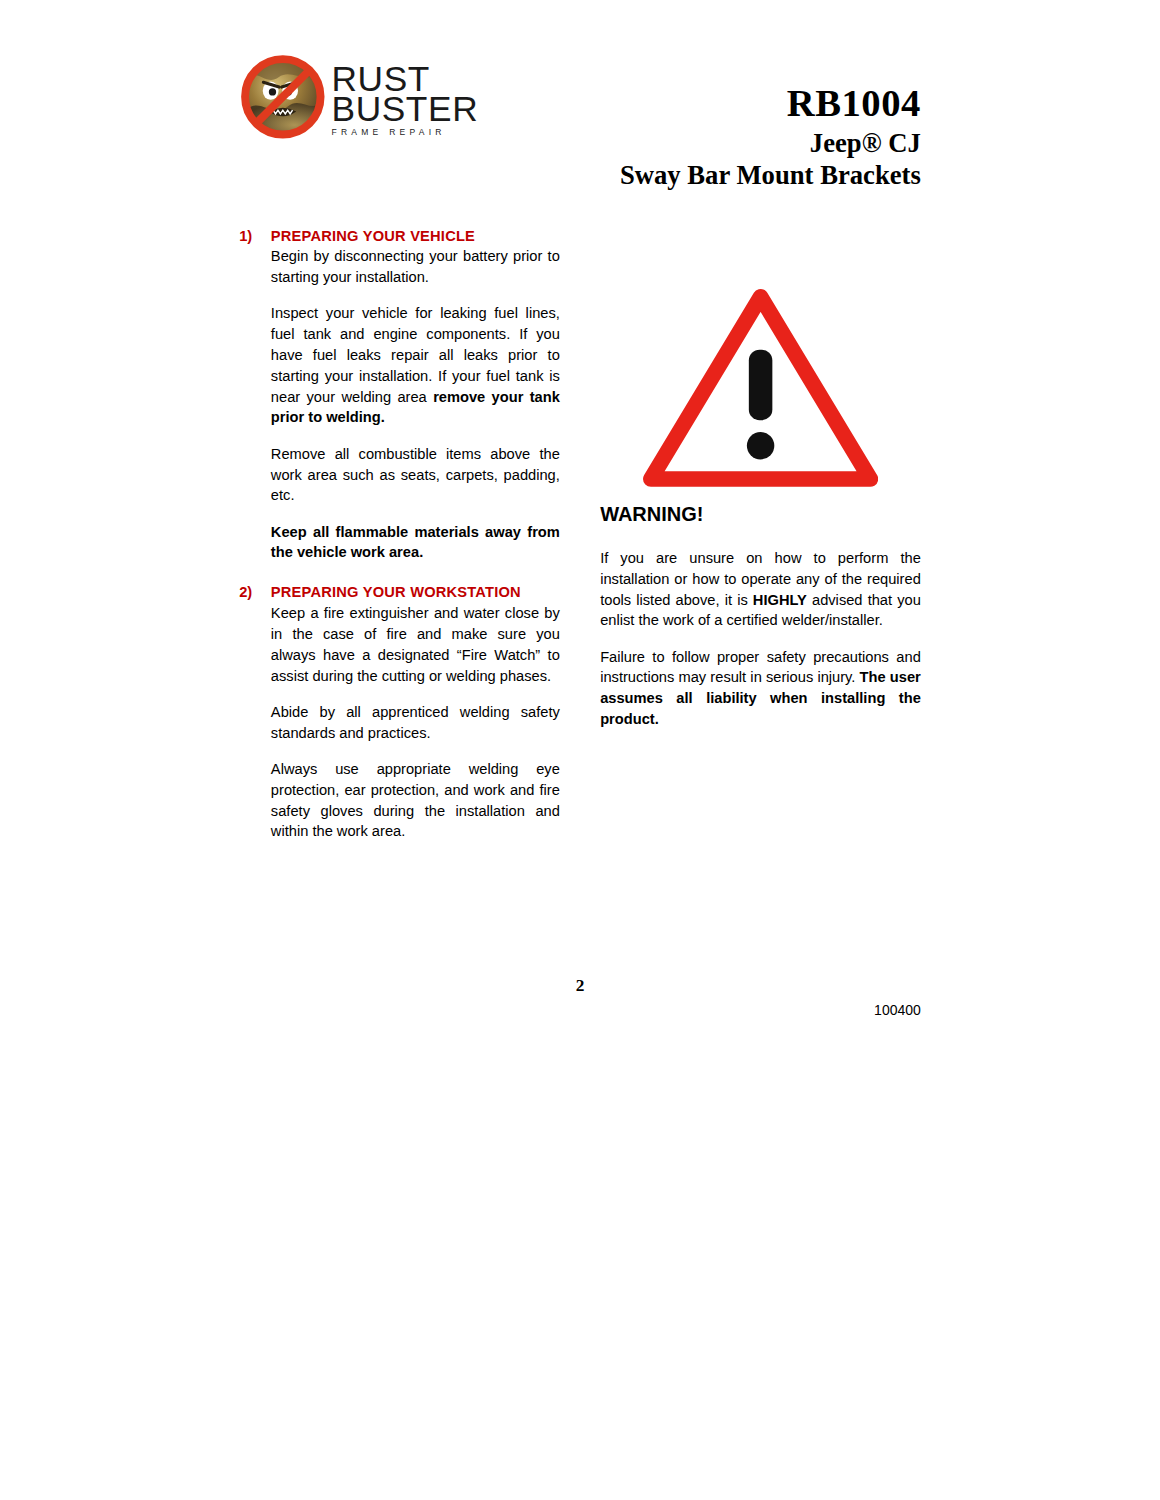RUST BUSTER FRAME REPAIR
RB1004
Jeep® CJ
Sway Bar Mount Brackets
Preparing your vehicle
Begin by disconnecting your battery prior to starting your installation.
Inspect your vehicle for leaking fuel lines, fuel tank and engine components. If you have fuel leaks repair all leaks prior to starting your installation. If your fuel tank is near your welding area remove your tank prior to welding.
Remove all combustible items above the work area such as seats, carpets, padding, etc.
Keep all flammable materials away from the vehicle work area.
Preparing your workstation
Keep a fire extinguisher and water close by in the case of fire and make sure you always have a designated “Fire Watch” to assist during the cutting or welding phases.
Abide by all apprenticed welding safety standards and practices.
Always use appropriate welding eye protection, ear protection, and work and fire safety gloves during the installation and within the work area.
WARNING!
If you are unsure on how to perform the installation or how to operate any of the required tools listed above, it is HIGHLY advised that you enlist the work of a certified welder/installer.
Failure to follow proper safety precautions and instructions may result in serious injury. The user assumes all liability when installing the product.
2
100400